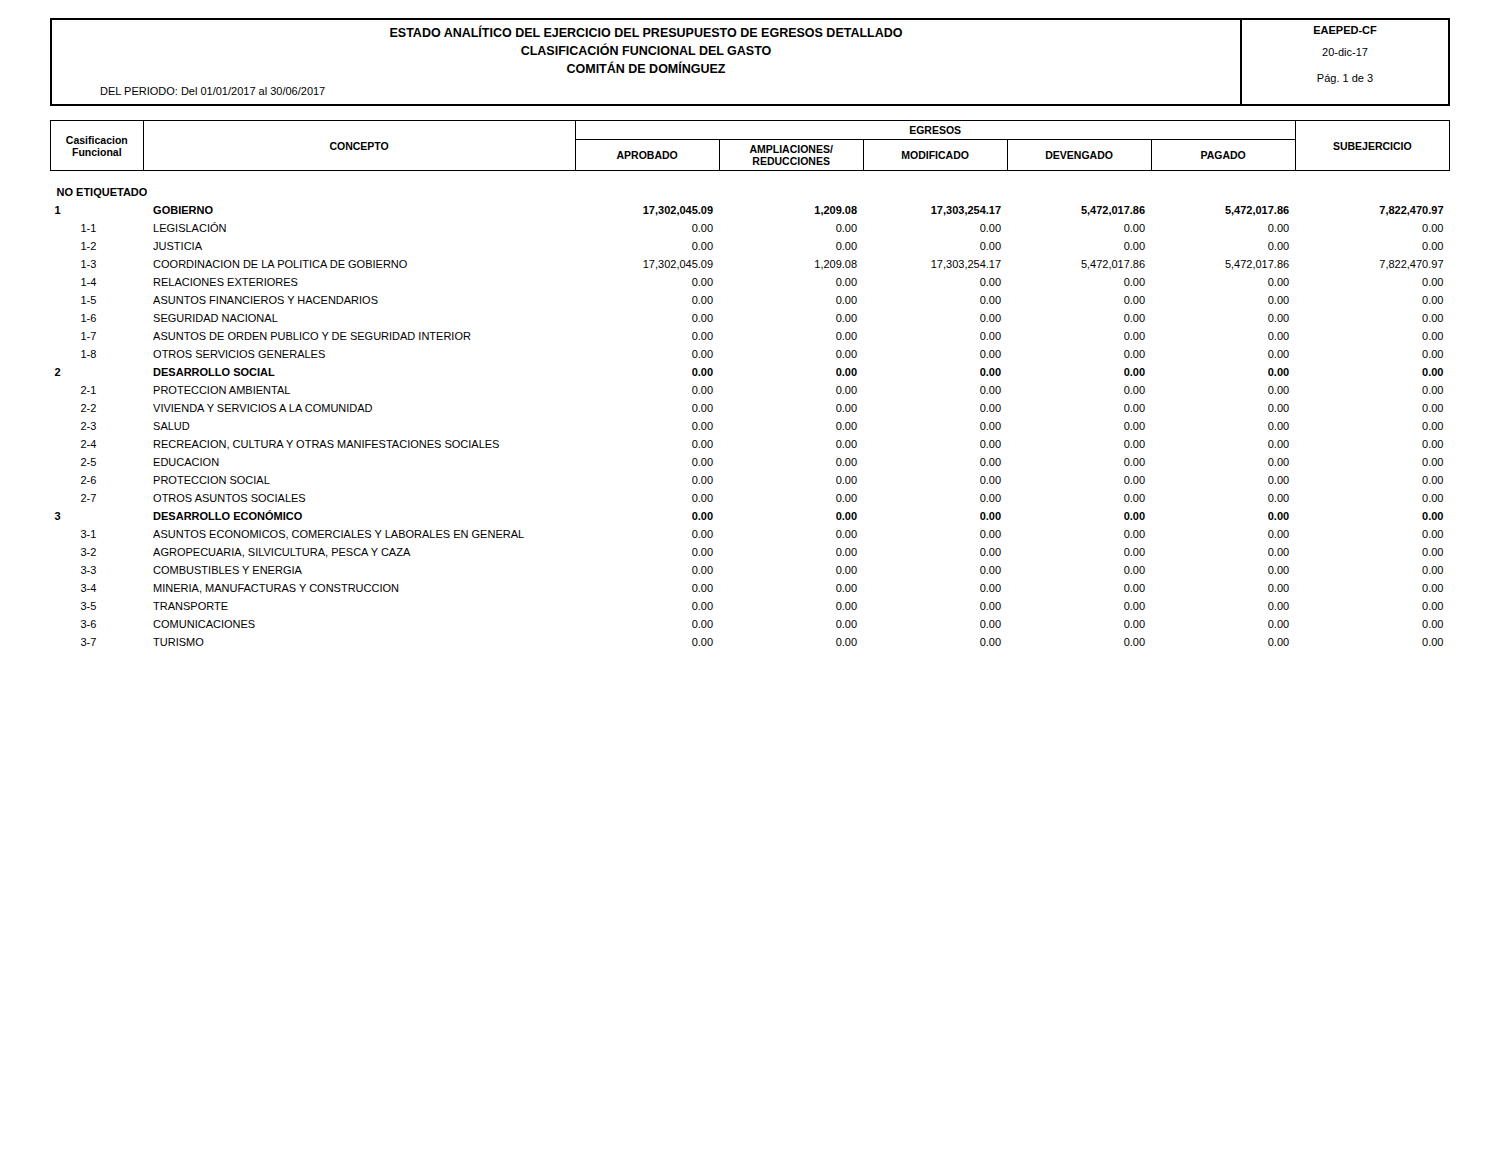| ESTADO ANALÍTICO DEL EJERCICIO DEL PRESUPUESTO DE EGRESOS DETALLADO CLASIFICACIÓN FUNCIONAL DEL GASTO COMITÁN DE DOMÍNGUEZ DEL PERIODO: Del 01/01/2017 al 30/06/2017 | EAEPED-CF 20-dic-17 Pág. 1 de 3 |
| Casificacion Funcional | CONCEPTO | EGRESOS | SUBEJERCICIO |
| --- | --- | --- | --- |
| APROBADO | AMPLIACIONES/ REDUCCIONES | MODIFICADO | DEVENGADO | PAGADO |
| NO ETIQUETADO |
| 1 | GOBIERNO | 17,302,045.09 | 1,209.08 | 17,303,254.17 | 5,472,017.86 | 5,472,017.86 | 7,822,470.97 |
| 1-1 | LEGISLACIÓN | 0.00 | 0.00 | 0.00 | 0.00 | 0.00 | 0.00 |
| 1-2 | JUSTICIA | 0.00 | 0.00 | 0.00 | 0.00 | 0.00 | 0.00 |
| 1-3 | COORDINACION DE LA POLITICA DE GOBIERNO | 17,302,045.09 | 1,209.08 | 17,303,254.17 | 5,472,017.86 | 5,472,017.86 | 7,822,470.97 |
| 1-4 | RELACIONES EXTERIORES | 0.00 | 0.00 | 0.00 | 0.00 | 0.00 | 0.00 |
| 1-5 | ASUNTOS FINANCIEROS Y HACENDARIOS | 0.00 | 0.00 | 0.00 | 0.00 | 0.00 | 0.00 |
| 1-6 | SEGURIDAD NACIONAL | 0.00 | 0.00 | 0.00 | 0.00 | 0.00 | 0.00 |
| 1-7 | ASUNTOS DE ORDEN PUBLICO Y DE SEGURIDAD INTERIOR | 0.00 | 0.00 | 0.00 | 0.00 | 0.00 | 0.00 |
| 1-8 | OTROS SERVICIOS GENERALES | 0.00 | 0.00 | 0.00 | 0.00 | 0.00 | 0.00 |
| 2 | DESARROLLO SOCIAL | 0.00 | 0.00 | 0.00 | 0.00 | 0.00 | 0.00 |
| 2-1 | PROTECCION AMBIENTAL | 0.00 | 0.00 | 0.00 | 0.00 | 0.00 | 0.00 |
| 2-2 | VIVIENDA Y SERVICIOS A LA COMUNIDAD | 0.00 | 0.00 | 0.00 | 0.00 | 0.00 | 0.00 |
| 2-3 | SALUD | 0.00 | 0.00 | 0.00 | 0.00 | 0.00 | 0.00 |
| 2-4 | RECREACION, CULTURA Y OTRAS MANIFESTACIONES SOCIALES | 0.00 | 0.00 | 0.00 | 0.00 | 0.00 | 0.00 |
| 2-5 | EDUCACION | 0.00 | 0.00 | 0.00 | 0.00 | 0.00 | 0.00 |
| 2-6 | PROTECCION SOCIAL | 0.00 | 0.00 | 0.00 | 0.00 | 0.00 | 0.00 |
| 2-7 | OTROS ASUNTOS SOCIALES | 0.00 | 0.00 | 0.00 | 0.00 | 0.00 | 0.00 |
| 3 | DESARROLLO ECONÓMICO | 0.00 | 0.00 | 0.00 | 0.00 | 0.00 | 0.00 |
| 3-1 | ASUNTOS ECONOMICOS, COMERCIALES Y LABORALES EN GENERAL | 0.00 | 0.00 | 0.00 | 0.00 | 0.00 | 0.00 |
| 3-2 | AGROPECUARIA, SILVICULTURA, PESCA Y CAZA | 0.00 | 0.00 | 0.00 | 0.00 | 0.00 | 0.00 |
| 3-3 | COMBUSTIBLES Y ENERGIA | 0.00 | 0.00 | 0.00 | 0.00 | 0.00 | 0.00 |
| 3-4 | MINERIA, MANUFACTURAS Y CONSTRUCCION | 0.00 | 0.00 | 0.00 | 0.00 | 0.00 | 0.00 |
| 3-5 | TRANSPORTE | 0.00 | 0.00 | 0.00 | 0.00 | 0.00 | 0.00 |
| 3-6 | COMUNICACIONES | 0.00 | 0.00 | 0.00 | 0.00 | 0.00 | 0.00 |
| 3-7 | TURISMO | 0.00 | 0.00 | 0.00 | 0.00 | 0.00 | 0.00 |